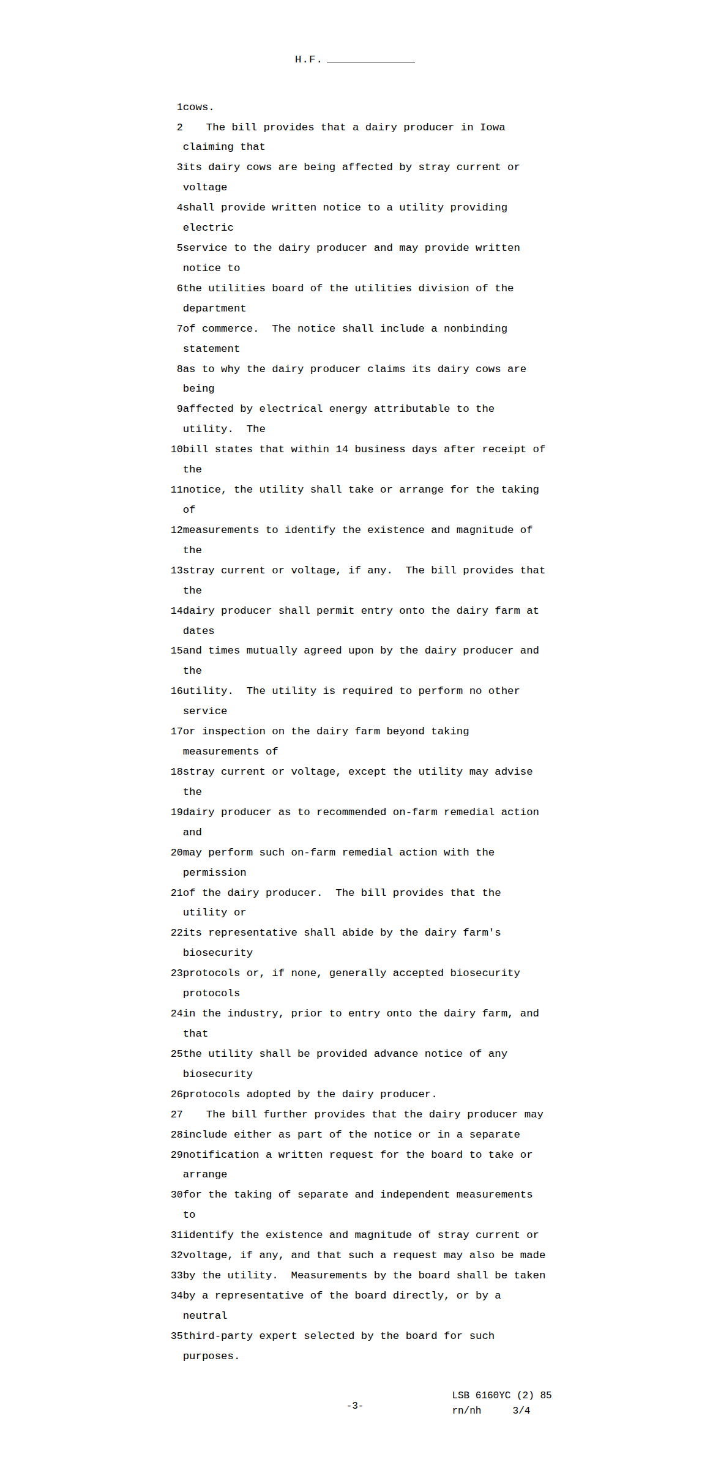H.F.
| 1 | cows. |
| 2 | The bill provides that a dairy producer in Iowa claiming that |
| 3 | its dairy cows are being affected by stray current or voltage |
| 4 | shall provide written notice to a utility providing electric |
| 5 | service to the dairy producer and may provide written notice to |
| 6 | the utilities board of the utilities division of the department |
| 7 | of commerce. The notice shall include a nonbinding statement |
| 8 | as to why the dairy producer claims its dairy cows are being |
| 9 | affected by electrical energy attributable to the utility. The |
| 10 | bill states that within 14 business days after receipt of the |
| 11 | notice, the utility shall take or arrange for the taking of |
| 12 | measurements to identify the existence and magnitude of the |
| 13 | stray current or voltage, if any. The bill provides that the |
| 14 | dairy producer shall permit entry onto the dairy farm at dates |
| 15 | and times mutually agreed upon by the dairy producer and the |
| 16 | utility. The utility is required to perform no other service |
| 17 | or inspection on the dairy farm beyond taking measurements of |
| 18 | stray current or voltage, except the utility may advise the |
| 19 | dairy producer as to recommended on-farm remedial action and |
| 20 | may perform such on-farm remedial action with the permission |
| 21 | of the dairy producer. The bill provides that the utility or |
| 22 | its representative shall abide by the dairy farm's biosecurity |
| 23 | protocols or, if none, generally accepted biosecurity protocols |
| 24 | in the industry, prior to entry onto the dairy farm, and that |
| 25 | the utility shall be provided advance notice of any biosecurity |
| 26 | protocols adopted by the dairy producer. |
| 27 | The bill further provides that the dairy producer may |
| 28 | include either as part of the notice or in a separate |
| 29 | notification a written request for the board to take or arrange |
| 30 | for the taking of separate and independent measurements to |
| 31 | identify the existence and magnitude of stray current or |
| 32 | voltage, if any, and that such a request may also be made |
| 33 | by the utility. Measurements by the board shall be taken |
| 34 | by a representative of the board directly, or by a neutral |
| 35 | third-party expert selected by the board for such purposes. |
-3-
LSB 6160YC (2) 85 rn/nh 3/4